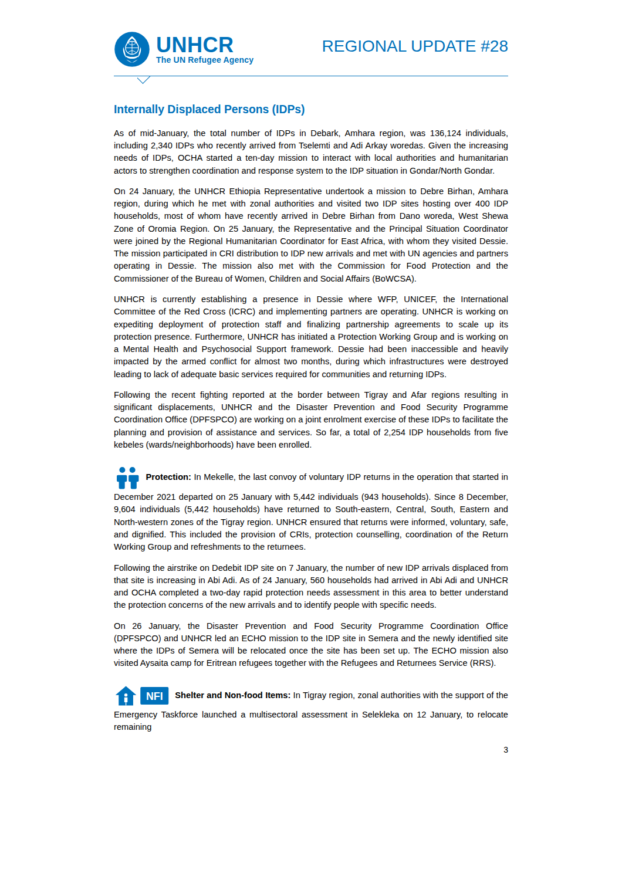UNHCR
The UN Refugee Agency
REGIONAL UPDATE #28
Internally Displaced Persons (IDPs)
As of mid-January, the total number of IDPs in Debark, Amhara region, was 136,124 individuals, including 2,340 IDPs who recently arrived from Tselemti and Adi Arkay woredas. Given the increasing needs of IDPs, OCHA started a ten-day mission to interact with local authorities and humanitarian actors to strengthen coordination and response system to the IDP situation in Gondar/North Gondar.
On 24 January, the UNHCR Ethiopia Representative undertook a mission to Debre Birhan, Amhara region, during which he met with zonal authorities and visited two IDP sites hosting over 400 IDP households, most of whom have recently arrived in Debre Birhan from Dano woreda, West Shewa Zone of Oromia Region. On 25 January, the Representative and the Principal Situation Coordinator were joined by the Regional Humanitarian Coordinator for East Africa, with whom they visited Dessie. The mission participated in CRI distribution to IDP new arrivals and met with UN agencies and partners operating in Dessie. The mission also met with the Commission for Food Protection and the Commissioner of the Bureau of Women, Children and Social Affairs (BoWCSA).
UNHCR is currently establishing a presence in Dessie where WFP, UNICEF, the International Committee of the Red Cross (ICRC) and implementing partners are operating. UNHCR is working on expediting deployment of protection staff and finalizing partnership agreements to scale up its protection presence. Furthermore, UNHCR has initiated a Protection Working Group and is working on a Mental Health and Psychosocial Support framework. Dessie had been inaccessible and heavily impacted by the armed conflict for almost two months, during which infrastructures were destroyed leading to lack of adequate basic services required for communities and returning IDPs.
Following the recent fighting reported at the border between Tigray and Afar regions resulting in significant displacements, UNHCR and the Disaster Prevention and Food Security Programme Coordination Office (DPFSPCO) are working on a joint enrolment exercise of these IDPs to facilitate the planning and provision of assistance and services. So far, a total of 2,254 IDP households from five kebeles (wards/neighborhoods) have been enrolled.
Protection: In Mekelle, the last convoy of voluntary IDP returns in the operation that started in December 2021 departed on 25 January with 5,442 individuals (943 households). Since 8 December, 9,604 individuals (5,442 households) have returned to South-eastern, Central, South, Eastern and North-western zones of the Tigray region. UNHCR ensured that returns were informed, voluntary, safe, and dignified. This included the provision of CRIs, protection counselling, coordination of the Return Working Group and refreshments to the returnees.
Following the airstrike on Dedebit IDP site on 7 January, the number of new IDP arrivals displaced from that site is increasing in Abi Adi. As of 24 January, 560 households had arrived in Abi Adi and UNHCR and OCHA completed a two-day rapid protection needs assessment in this area to better understand the protection concerns of the new arrivals and to identify people with specific needs.
On 26 January, the Disaster Prevention and Food Security Programme Coordination Office (DPFSPCO) and UNHCR led an ECHO mission to the IDP site in Semera and the newly identified site where the IDPs of Semera will be relocated once the site has been set up. The ECHO mission also visited Aysaita camp for Eritrean refugees together with the Refugees and Returnees Service (RRS).
NFI Shelter and Non-food Items: In Tigray region, zonal authorities with the support of the Emergency Taskforce launched a multisectoral assessment in Selekleka on 12 January, to relocate remaining
3